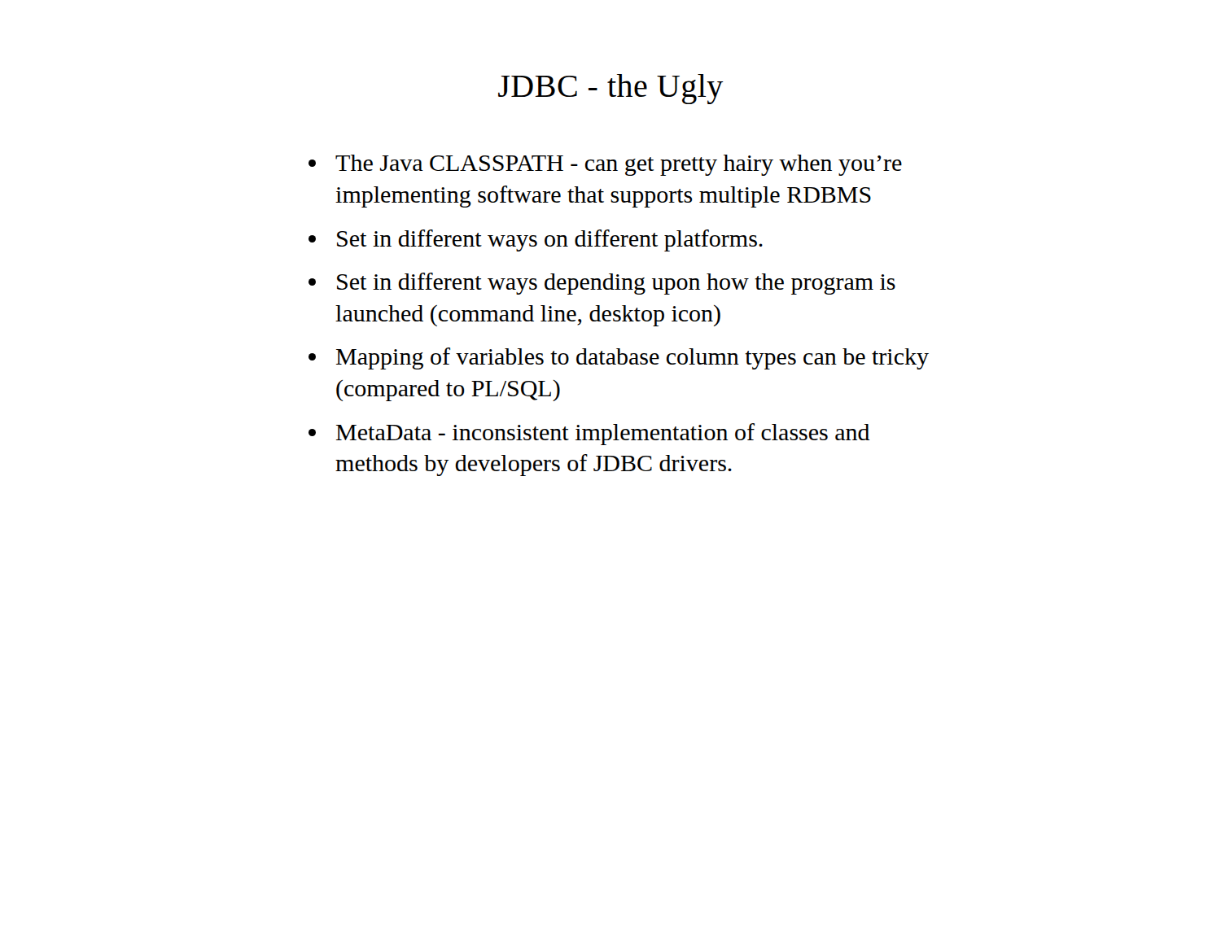JDBC - the Ugly
The Java CLASSPATH - can get pretty hairy when you’re implementing software that supports multiple RDBMS
Set in different ways on different platforms.
Set in different ways depending upon how the program is launched (command line, desktop icon)
Mapping of variables to database column types can be tricky (compared to PL/SQL)
MetaData - inconsistent implementation of classes and methods by developers of JDBC drivers.